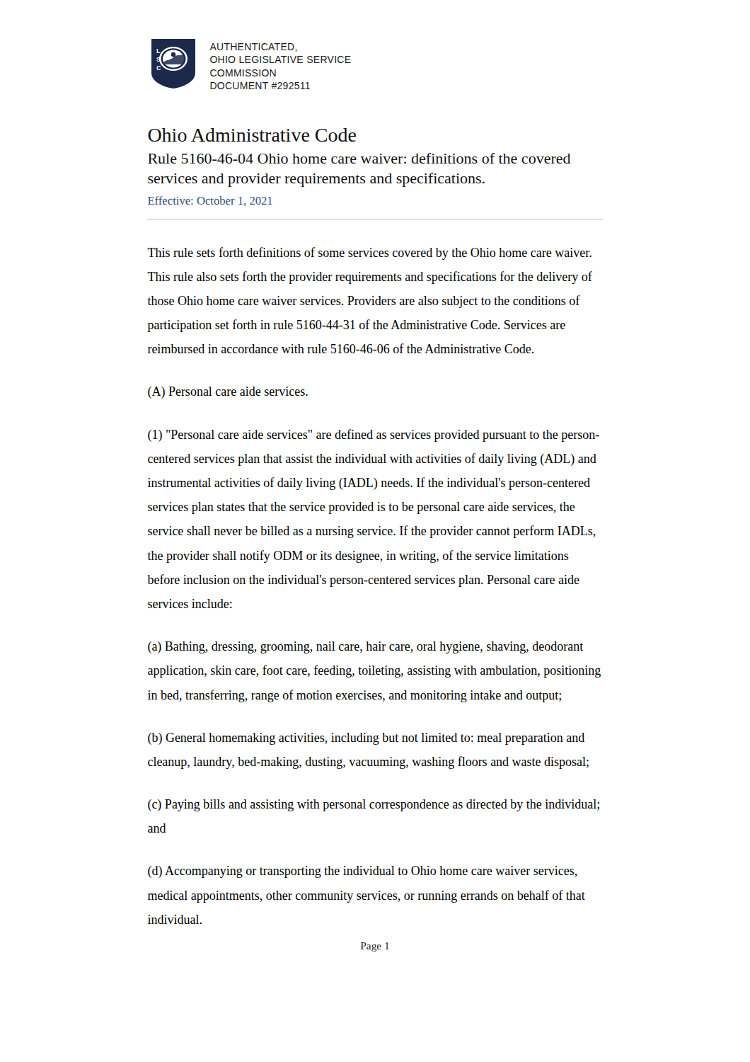L S C
AUTHENTICATED,
OHIO LEGISLATIVE SERVICE
COMMISSION
DOCUMENT #292511
Ohio Administrative Code
Rule 5160-46-04 Ohio home care waiver: definitions of the covered services and provider requirements and specifications.
Effective: October 1, 2021
This rule sets forth definitions of some services covered by the Ohio home care waiver. This rule also sets forth the provider requirements and specifications for the delivery of those Ohio home care waiver services. Providers are also subject to the conditions of participation set forth in rule 5160-44-31 of the Administrative Code. Services are reimbursed in accordance with rule 5160-46-06 of the Administrative Code.
(A) Personal care aide services.
(1) "Personal care aide services" are defined as services provided pursuant to the person-centered services plan that assist the individual with activities of daily living (ADL) and instrumental activities of daily living (IADL) needs. If the individual's person-centered services plan states that the service provided is to be personal care aide services, the service shall never be billed as a nursing service. If the provider cannot perform IADLs, the provider shall notify ODM or its designee, in writing, of the service limitations before inclusion on the individual's person-centered services plan. Personal care aide services include:
(a) Bathing, dressing, grooming, nail care, hair care, oral hygiene, shaving, deodorant application, skin care, foot care, feeding, toileting, assisting with ambulation, positioning in bed, transferring, range of motion exercises, and monitoring intake and output;
(b) General homemaking activities, including but not limited to: meal preparation and cleanup, laundry, bed-making, dusting, vacuuming, washing floors and waste disposal;
(c) Paying bills and assisting with personal correspondence as directed by the individual; and
(d) Accompanying or transporting the individual to Ohio home care waiver services, medical appointments, other community services, or running errands on behalf of that individual.
Page 1